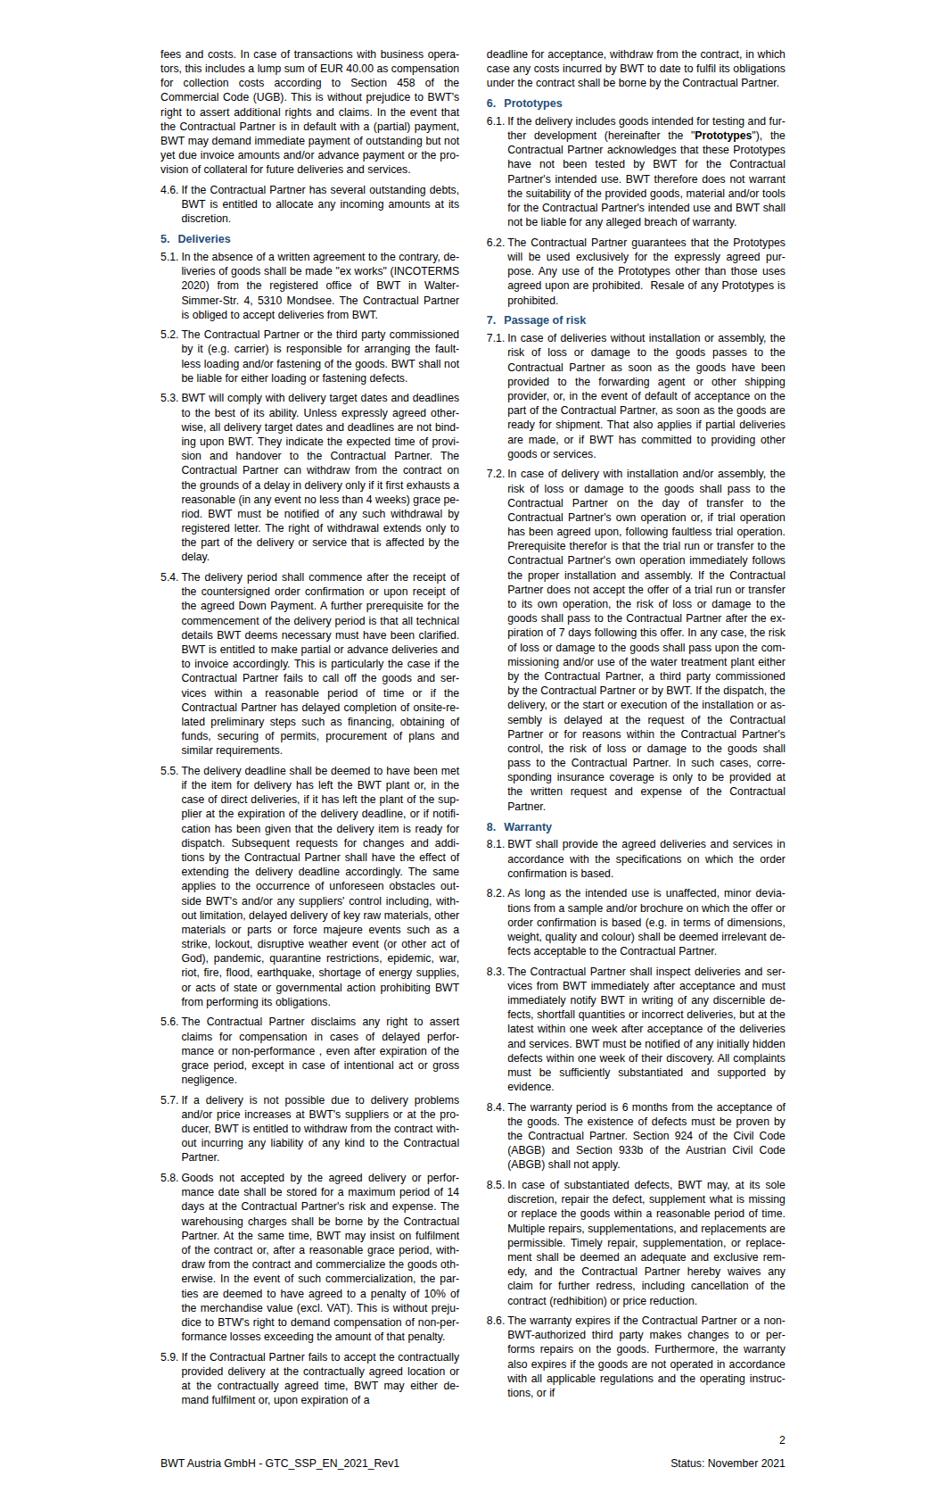fees and costs. In case of transactions with business operators, this includes a lump sum of EUR 40.00 as compensation for collection costs according to Section 458 of the Commercial Code (UGB). This is without prejudice to BWT's right to assert additional rights and claims. In the event that the Contractual Partner is in default with a (partial) payment, BWT may demand immediate payment of outstanding but not yet due invoice amounts and/or advance payment or the provision of collateral for future deliveries and services.
4.6.
If the Contractual Partner has several outstanding debts, BWT is entitled to allocate any incoming amounts at its discretion.
5. Deliveries
5.1.
In the absence of a written agreement to the contrary, deliveries of goods shall be made "ex works" (INCOTERMS 2020) from the registered office of BWT in Walter-Simmer-Str. 4, 5310 Mondsee. The Contractual Partner is obliged to accept deliveries from BWT.
5.2.
The Contractual Partner or the third party commissioned by it (e.g. carrier) is responsible for arranging the faultless loading and/or fastening of the goods. BWT shall not be liable for either loading or fastening defects.
5.3.
BWT will comply with delivery target dates and deadlines to the best of its ability. Unless expressly agreed otherwise, all delivery target dates and deadlines are not binding upon BWT. They indicate the expected time of provision and handover to the Contractual Partner. The Contractual Partner can withdraw from the contract on the grounds of a delay in delivery only if it first exhausts a reasonable (in any event no less than 4 weeks) grace period. BWT must be notified of any such withdrawal by registered letter. The right of withdrawal extends only to the part of the delivery or service that is affected by the delay.
5.4.
The delivery period shall commence after the receipt of the countersigned order confirmation or upon receipt of the agreed Down Payment. A further prerequisite for the commencement of the delivery period is that all technical details BWT deems necessary must have been clarified. BWT is entitled to make partial or advance deliveries and to invoice accordingly. This is particularly the case if the Contractual Partner fails to call off the goods and services within a reasonable period of time or if the Contractual Partner has delayed completion of onsite-related preliminary steps such as financing, obtaining of funds, securing of permits, procurement of plans and similar requirements.
5.5.
The delivery deadline shall be deemed to have been met if the item for delivery has left the BWT plant or, in the case of direct deliveries, if it has left the plant of the supplier at the expiration of the delivery deadline, or if notification has been given that the delivery item is ready for dispatch. Subsequent requests for changes and additions by the Contractual Partner shall have the effect of extending the delivery deadline accordingly. The same applies to the occurrence of unforeseen obstacles outside BWT's and/or any suppliers' control including, without limitation, delayed delivery of key raw materials, other materials or parts or force majeure events such as a strike, lockout, disruptive weather event (or other act of God), pandemic, quarantine restrictions, epidemic, war, riot, fire, flood, earthquake, shortage of energy supplies, or acts of state or governmental action prohibiting BWT from performing its obligations.
5.6.
The Contractual Partner disclaims any right to assert claims for compensation in cases of delayed performance or non-performance , even after expiration of the grace period, except in case of intentional act or gross negligence.
5.7.
If a delivery is not possible due to delivery problems and/or price increases at BWT's suppliers or at the producer, BWT is entitled to withdraw from the contract without incurring any liability of any kind to the Contractual Partner.
5.8.
Goods not accepted by the agreed delivery or performance date shall be stored for a maximum period of 14 days at the Contractual Partner's risk and expense. The warehousing charges shall be borne by the Contractual Partner. At the same time, BWT may insist on fulfilment of the contract or, after a reasonable grace period, withdraw from the contract and commercialize the goods otherwise. In the event of such commercialization, the parties are deemed to have agreed to a penalty of 10% of the merchandise value (excl. VAT). This is without prejudice to BTW's right to demand compensation of non-performance losses exceeding the amount of that penalty.
5.9.
If the Contractual Partner fails to accept the contractually provided delivery at the contractually agreed location or at the contractually agreed time, BWT may either demand fulfilment or, upon expiration of a
deadline for acceptance, withdraw from the contract, in which case any costs incurred by BWT to date to fulfil its obligations under the contract shall be borne by the Contractual Partner.
6. Prototypes
6.1.
If the delivery includes goods intended for testing and further development (hereinafter the "Prototypes"), the Contractual Partner acknowledges that these Prototypes have not been tested by BWT for the Contractual Partner's intended use. BWT therefore does not warrant the suitability of the provided goods, material and/or tools for the Contractual Partner's intended use and BWT shall not be liable for any alleged breach of warranty.
6.2.
The Contractual Partner guarantees that the Prototypes will be used exclusively for the expressly agreed purpose. Any use of the Prototypes other than those uses agreed upon are prohibited. Resale of any Prototypes is prohibited.
7. Passage of risk
7.1.
In case of deliveries without installation or assembly, the risk of loss or damage to the goods passes to the Contractual Partner as soon as the goods have been provided to the forwarding agent or other shipping provider, or, in the event of default of acceptance on the part of the Contractual Partner, as soon as the goods are ready for shipment. That also applies if partial deliveries are made, or if BWT has committed to providing other goods or services.
7.2.
In case of delivery with installation and/or assembly, the risk of loss or damage to the goods shall pass to the Contractual Partner on the day of transfer to the Contractual Partner's own operation or, if trial operation has been agreed upon, following faultless trial operation. Prerequisite therefor is that the trial run or transfer to the Contractual Partner's own operation immediately follows the proper installation and assembly. If the Contractual Partner does not accept the offer of a trial run or transfer to its own operation, the risk of loss or damage to the goods shall pass to the Contractual Partner after the expiration of 7 days following this offer. In any case, the risk of loss or damage to the goods shall pass upon the commissioning and/or use of the water treatment plant either by the Contractual Partner, a third party commissioned by the Contractual Partner or by BWT. If the dispatch, the delivery, or the start or execution of the installation or assembly is delayed at the request of the Contractual Partner or for reasons within the Contractual Partner's control, the risk of loss or damage to the goods shall pass to the Contractual Partner. In such cases, corresponding insurance coverage is only to be provided at the written request and expense of the Contractual Partner.
8. Warranty
8.1.
BWT shall provide the agreed deliveries and services in accordance with the specifications on which the order confirmation is based.
8.2.
As long as the intended use is unaffected, minor deviations from a sample and/or brochure on which the offer or order confirmation is based (e.g. in terms of dimensions, weight, quality and colour) shall be deemed irrelevant defects acceptable to the Contractual Partner.
8.3.
The Contractual Partner shall inspect deliveries and services from BWT immediately after acceptance and must immediately notify BWT in writing of any discernible defects, shortfall quantities or incorrect deliveries, but at the latest within one week after acceptance of the deliveries and services. BWT must be notified of any initially hidden defects within one week of their discovery. All complaints must be sufficiently substantiated and supported by evidence.
8.4.
The warranty period is 6 months from the acceptance of the goods. The existence of defects must be proven by the Contractual Partner. Section 924 of the Civil Code (ABGB) and Section 933b of the Austrian Civil Code (ABGB) shall not apply.
8.5.
In case of substantiated defects, BWT may, at its sole discretion, repair the defect, supplement what is missing or replace the goods within a reasonable period of time. Multiple repairs, supplementations, and replacements are permissible. Timely repair, supplementation, or replacement shall be deemed an adequate and exclusive remedy, and the Contractual Partner hereby waives any claim for further redress, including cancellation of the contract (redhibition) or price reduction.
8.6.
The warranty expires if the Contractual Partner or a non-BWT-authorized third party makes changes to or performs repairs on the goods. Furthermore, the warranty also expires if the goods are not operated in accordance with all applicable regulations and the operating instructions, or if
BWT Austria GmbH - GTC_SSP_EN_2021_Rev1
Status: November 2021
2